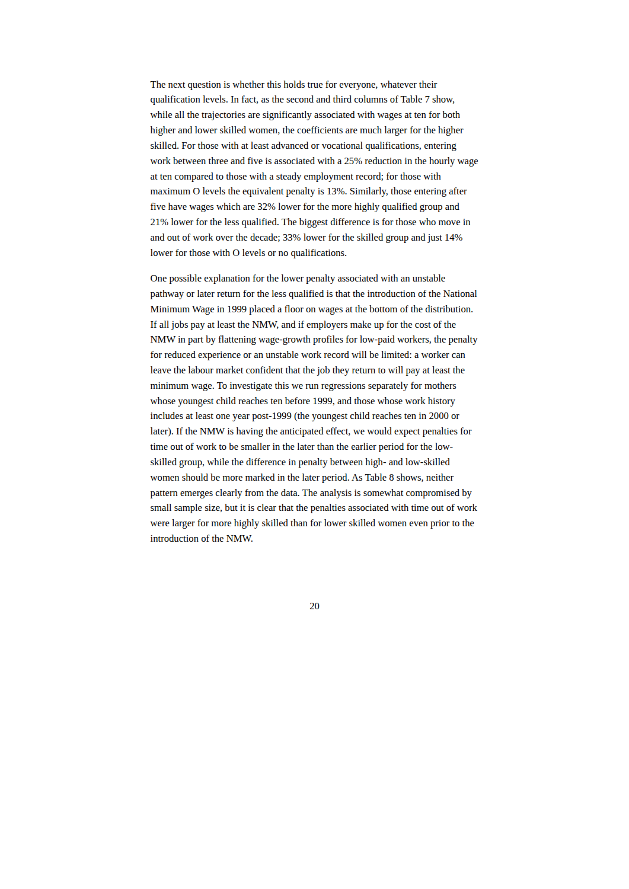The next question is whether this holds true for everyone, whatever their qualification levels. In fact, as the second and third columns of Table 7 show, while all the trajectories are significantly associated with wages at ten for both higher and lower skilled women, the coefficients are much larger for the higher skilled. For those with at least advanced or vocational qualifications, entering work between three and five is associated with a 25% reduction in the hourly wage at ten compared to those with a steady employment record; for those with maximum O levels the equivalent penalty is 13%. Similarly, those entering after five have wages which are 32% lower for the more highly qualified group and 21% lower for the less qualified. The biggest difference is for those who move in and out of work over the decade; 33% lower for the skilled group and just 14% lower for those with O levels or no qualifications.
One possible explanation for the lower penalty associated with an unstable pathway or later return for the less qualified is that the introduction of the National Minimum Wage in 1999 placed a floor on wages at the bottom of the distribution. If all jobs pay at least the NMW, and if employers make up for the cost of the NMW in part by flattening wage-growth profiles for low-paid workers, the penalty for reduced experience or an unstable work record will be limited: a worker can leave the labour market confident that the job they return to will pay at least the minimum wage. To investigate this we run regressions separately for mothers whose youngest child reaches ten before 1999, and those whose work history includes at least one year post-1999 (the youngest child reaches ten in 2000 or later). If the NMW is having the anticipated effect, we would expect penalties for time out of work to be smaller in the later than the earlier period for the low-skilled group, while the difference in penalty between high- and low-skilled women should be more marked in the later period. As Table 8 shows, neither pattern emerges clearly from the data. The analysis is somewhat compromised by small sample size, but it is clear that the penalties associated with time out of work were larger for more highly skilled than for lower skilled women even prior to the introduction of the NMW.
20